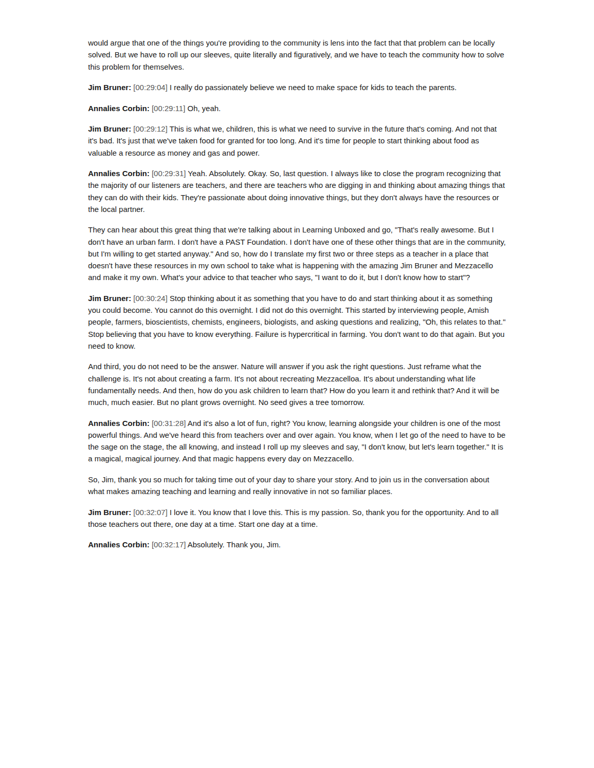would argue that one of the things you're providing to the community is lens into the fact that that problem can be locally solved. But we have to roll up our sleeves, quite literally and figuratively, and we have to teach the community how to solve this problem for themselves.
Jim Bruner: [00:29:04] I really do passionately believe we need to make space for kids to teach the parents.
Annalies Corbin: [00:29:11] Oh, yeah.
Jim Bruner: [00:29:12] This is what we, children, this is what we need to survive in the future that's coming. And not that it's bad. It's just that we've taken food for granted for too long. And it's time for people to start thinking about food as valuable a resource as money and gas and power.
Annalies Corbin: [00:29:31] Yeah. Absolutely. Okay. So, last question. I always like to close the program recognizing that the majority of our listeners are teachers, and there are teachers who are digging in and thinking about amazing things that they can do with their kids. They're passionate about doing innovative things, but they don't always have the resources or the local partner.
They can hear about this great thing that we're talking about in Learning Unboxed and go, "That's really awesome. But I don't have an urban farm. I don't have a PAST Foundation. I don't have one of these other things that are in the community, but I'm willing to get started anyway." And so, how do I translate my first two or three steps as a teacher in a place that doesn't have these resources in my own school to take what is happening with the amazing Jim Bruner and Mezzacello and make it my own. What's your advice to that teacher who says, "I want to do it, but I don't know how to start"?
Jim Bruner: [00:30:24] Stop thinking about it as something that you have to do and start thinking about it as something you could become. You cannot do this overnight. I did not do this overnight. This started by interviewing people, Amish people, farmers, bioscientists, chemists, engineers, biologists, and asking questions and realizing, "Oh, this relates to that." Stop believing that you have to know everything. Failure is hypercritical in farming. You don't want to do that again. But you need to know.
And third, you do not need to be the answer. Nature will answer if you ask the right questions. Just reframe what the challenge is. It's not about creating a farm. It's not about recreating Mezzacelloa. It's about understanding what life fundamentally needs. And then, how do you ask children to learn that? How do you learn it and rethink that? And it will be much, much easier. But no plant grows overnight. No seed gives a tree tomorrow.
Annalies Corbin: [00:31:28] And it's also a lot of fun, right? You know, learning alongside your children is one of the most powerful things. And we've heard this from teachers over and over again. You know, when I let go of the need to have to be the sage on the stage, the all knowing, and instead I roll up my sleeves and say, "I don't know, but let's learn together." It is a magical, magical journey. And that magic happens every day on Mezzacello.
So, Jim, thank you so much for taking time out of your day to share your story. And to join us in the conversation about what makes amazing teaching and learning and really innovative in not so familiar places.
Jim Bruner: [00:32:07] I love it. You know that I love this. This is my passion. So, thank you for the opportunity. And to all those teachers out there, one day at a time. Start one day at a time.
Annalies Corbin: [00:32:17] Absolutely. Thank you, Jim.